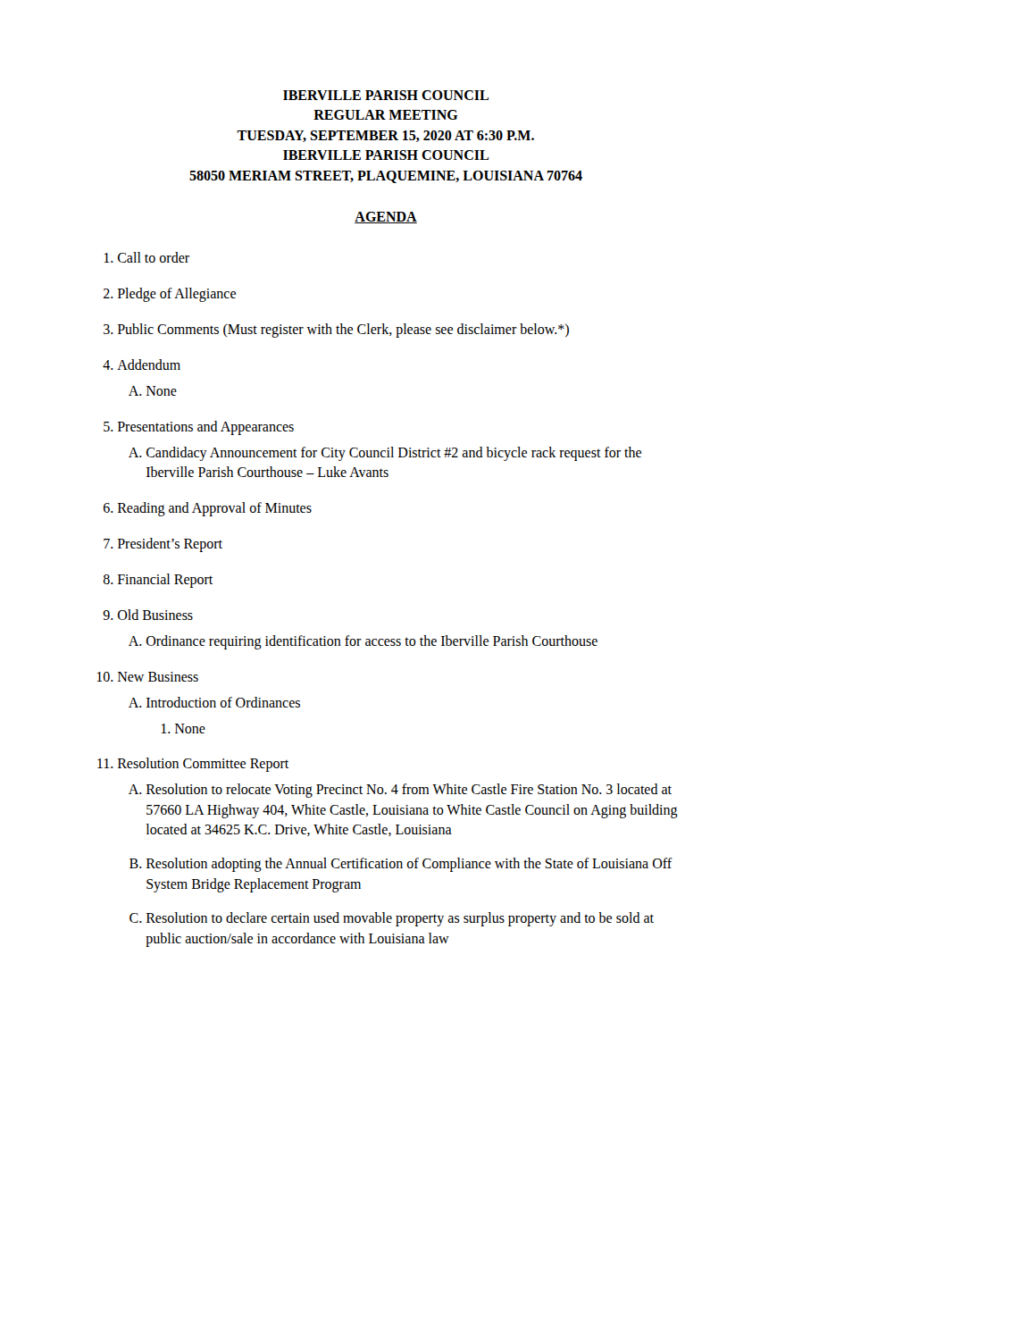IBERVILLE PARISH COUNCIL
REGULAR MEETING
TUESDAY, SEPTEMBER 15, 2020 AT 6:30 P.M.
IBERVILLE PARISH COUNCIL
58050 MERIAM STREET, PLAQUEMINE, LOUISIANA 70764
AGENDA
Call to order
Pledge of Allegiance
Public Comments (Must register with the Clerk, please see disclaimer below.*)
Addendum
None
Presentations and Appearances
Candidacy Announcement for City Council District #2 and bicycle rack request for the Iberville Parish Courthouse – Luke Avants
Reading and Approval of Minutes
President’s Report
Financial Report
Old Business
Ordinance requiring identification for access to the Iberville Parish Courthouse
New Business
Introduction of Ordinances
None
Resolution Committee Report
Resolution to relocate Voting Precinct No. 4 from White Castle Fire Station No. 3 located at 57660 LA Highway 404, White Castle, Louisiana to White Castle Council on Aging building located at 34625 K.C. Drive, White Castle, Louisiana
Resolution adopting the Annual Certification of Compliance with the State of Louisiana Off System Bridge Replacement Program
Resolution to declare certain used movable property as surplus property and to be sold at public auction/sale in accordance with Louisiana law